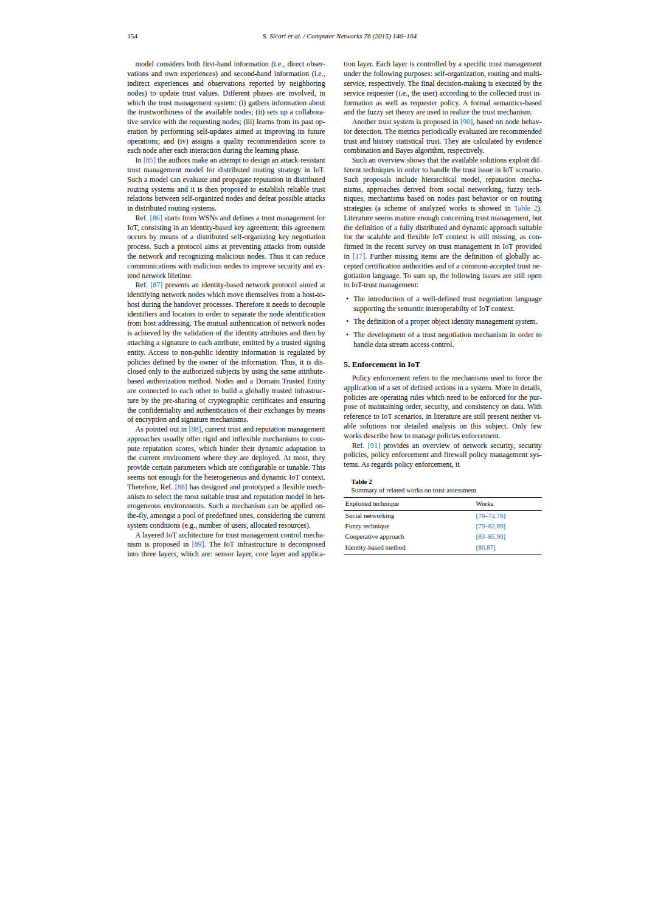154 S. Sicari et al. / Computer Networks 76 (2015) 146–164
model considers both first-hand information (i.e., direct observations and own experiences) and second-hand information (i.e., indirect experiences and observations reported by neighboring nodes) to update trust values. Different phases are involved, in which the trust management system: (i) gathers information about the trustworthiness of the available nodes; (ii) sets up a collaborative service with the requesting nodes; (iii) learns from its past operation by performing self-updates aimed at improving its future operations; and (iv) assigns a quality recommendation score to each node after each interaction during the learning phase.
In [85] the authors make an attempt to design an attack-resistant trust management model for distributed routing strategy in IoT. Such a model can evaluate and propagate reputation in distributed routing systems and it is then proposed to establish reliable trust relations between self-organized nodes and defeat possible attacks in distributed routing systems.
Ref. [86] starts from WSNs and defines a trust management for IoT, consisting in an identity-based key agreement; this agreement occurs by means of a distributed self-organizing key negotiation process. Such a protocol aims at preventing attacks from outside the network and recognizing malicious nodes. Thus it can reduce communications with malicious nodes to improve security and extend network lifetime.
Ref. [87] presents an identity-based network protocol aimed at identifying network nodes which move themselves from a host-to-host during the handover processes. Therefore it needs to decouple identifiers and locators in order to separate the node identification from host addressing. The mutual authentication of network nodes is achieved by the validation of the identity attributes and then by attaching a signature to each attribute, emitted by a trusted signing entity. Access to non-public identity information is regulated by policies defined by the owner of the information. Thus, it is disclosed only to the authorized subjects by using the same attribute-based authorization method. Nodes and a Domain Trusted Entity are connected to each other to build a globally trusted infrastructure by the pre-sharing of cryptographic certificates and ensuring the confidentiality and authentication of their exchanges by means of encryption and signature mechanisms.
As pointed out in [88], current trust and reputation management approaches usually offer rigid and inflexible mechanisms to compute reputation scores, which hinder their dynamic adaptation to the current environment where they are deployed. At most, they provide certain parameters which are configurable or tunable. This seems not enough for the heterogeneous and dynamic IoT context. Therefore, Ref. [88] has designed and prototyped a flexible mechanism to select the most suitable trust and reputation model in heterogeneous environments. Such a mechanism can be applied on-the-fly, amongst a pool of predefined ones, considering the current system conditions (e.g., number of users, allocated resources).
A layered IoT architecture for trust management control mechanism is proposed in [89]. The IoT infrastructure is decomposed into three layers, which are: sensor layer, core layer and application layer. Each layer is controlled by a specific trust management under the following purposes: self-organization, routing and multi-service, respectively. The final decision-making is executed by the service requester (i.e., the user) according to the collected trust information as well as requester policy. A formal semantics-based and the fuzzy set theory are used to realize the trust mechanism.
Another trust system is proposed in [90], based on node behavior detection. The metrics periodically evaluated are recommended trust and history statistical trust. They are calculated by evidence combination and Bayes algorithm, respectively.
Such an overview shows that the available solutions exploit different techniques in order to handle the trust issue in IoT scenario. Such proposals include hierarchical model, reputation mechanisms, approaches derived from social networking, fuzzy techniques, mechanisms based on nodes past behavior or on routing strategies (a scheme of analyzed works is showed in Table 2). Literature seems mature enough concerning trust management, but the definition of a fully distributed and dynamic approach suitable for the scalable and flexible IoT context is still missing, as confirmed in the recent survey on trust management in IoT provided in [17]. Further missing items are the definition of globally accepted certification authorities and of a common-accepted trust negotiation language. To sum up, the following issues are still open in IoT-trust management:
The introduction of a well-defined trust negotiation language supporting the semantic interoperabilty of IoT context.
The definition of a proper object identity management system.
The development of a trust negotiation mechanism in order to handle data stream access control.
5. Enforcement in IoT
Policy enforcement refers to the mechanisms used to force the application of a set of defined actions in a system. More in details, policies are operating rules which need to be enforced for the purpose of maintaining order, security, and consistency on data. With reference to IoT scenarios, in literature are still present neither viable solutions nor detailed analysis on this subject. Only few works describe how to manage policies enforcement.
Ref. [91] provides an overview of network security, security policies, policy enforcement and firewall policy management systems. As regards policy enforcement, it
Table 2
Summary of related works on trust assessment.
| Exploited technique | Works |
| --- | --- |
| Social networking | [70–72,78] |
| Fuzzy technique | [79–82,89] |
| Cooperative approach | [83–85,90] |
| Identity-based method | [86,87] |